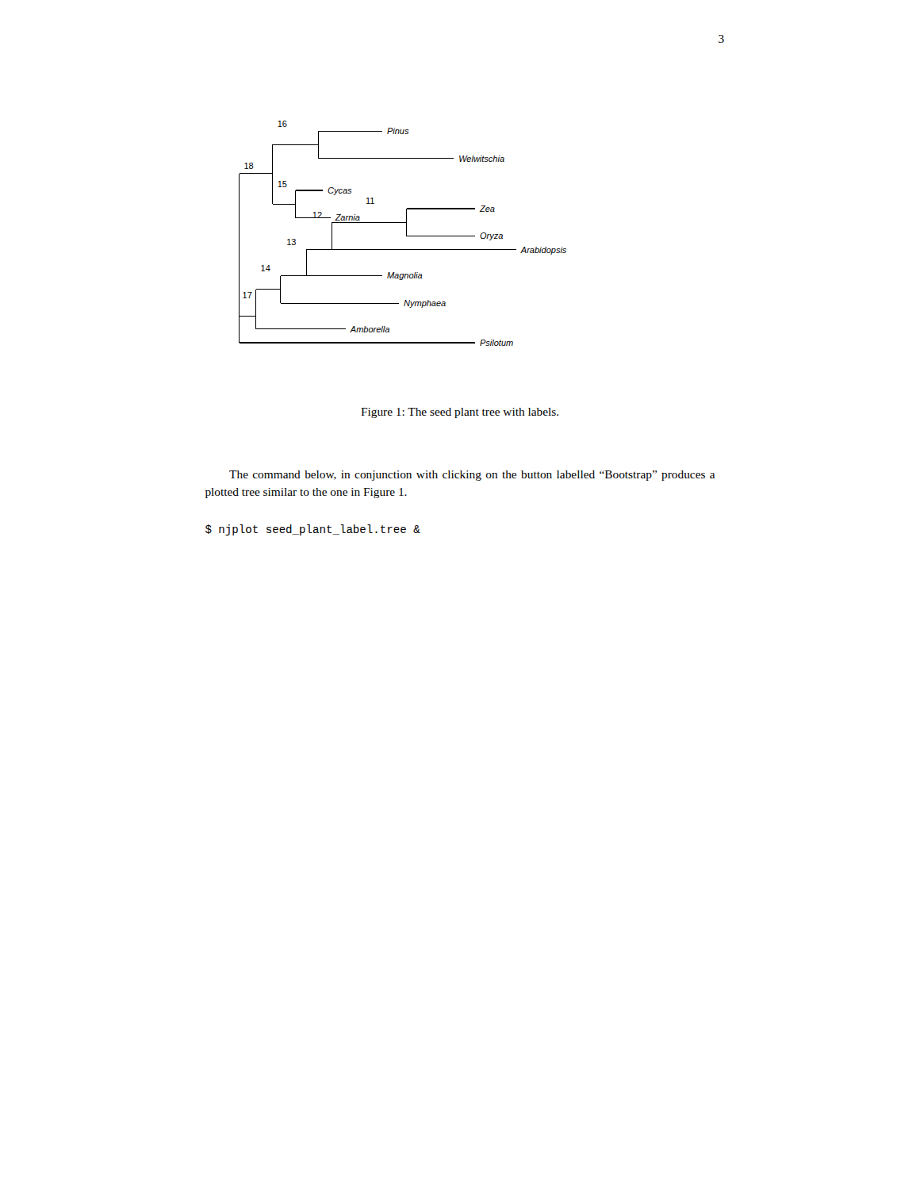3
16 18 15 11 12 13 14 17 Pinus Welwitschia Cycas Zarnia Zea Oryza Arabidopsis Magnolia Nymphaea Amborella Psilotum
Figure 1: The seed plant tree with labels.
The command below, in conjunction with clicking on the button labelled “Bootstrap” produces a plotted tree similar to the one in Figure 1.
$ njplot seed_plant_label.tree &